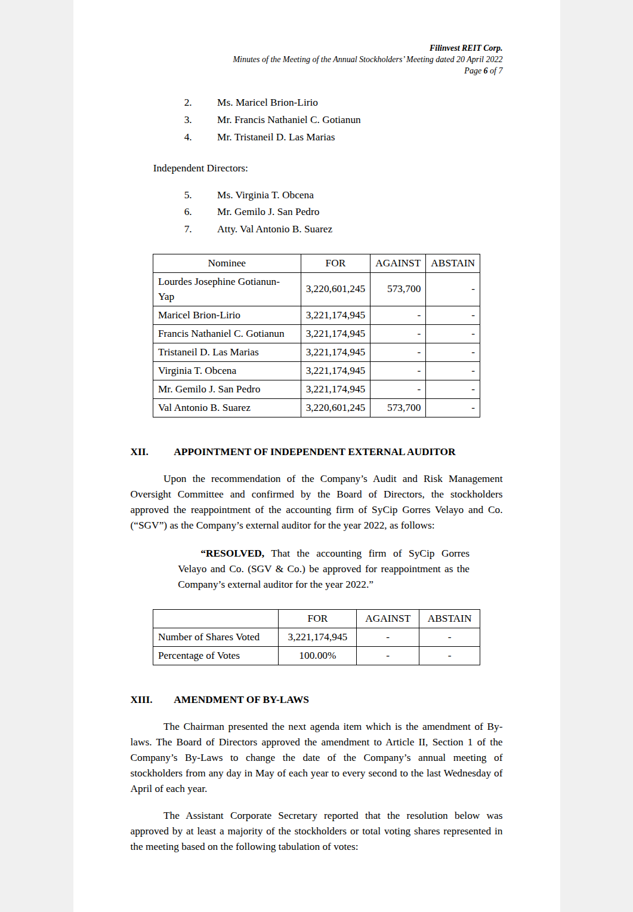Filinvest REIT Corp.
Minutes of the Meeting of the Annual Stockholders’ Meeting dated 20 April 2022
Page 6 of 7
2. Ms. Maricel Brion-Lirio
3. Mr. Francis Nathaniel C. Gotianun
4. Mr. Tristaneil D. Las Marias
Independent Directors:
5. Ms. Virginia T. Obcena
6. Mr. Gemilo J. San Pedro
7. Atty. Val Antonio B. Suarez
| Nominee | FOR | AGAINST | ABSTAIN |
| --- | --- | --- | --- |
| Lourdes Josephine Gotianun-Yap | 3,220,601,245 | 573,700 | - |
| Maricel Brion-Lirio | 3,221,174,945 | - | - |
| Francis Nathaniel C. Gotianun | 3,221,174,945 | - | - |
| Tristaneil D. Las Marias | 3,221,174,945 | - | - |
| Virginia T. Obcena | 3,221,174,945 | - | - |
| Mr. Gemilo J. San Pedro | 3,221,174,945 | - | - |
| Val Antonio B. Suarez | 3,220,601,245 | 573,700 | - |
XII. APPOINTMENT OF INDEPENDENT EXTERNAL AUDITOR
Upon the recommendation of the Company’s Audit and Risk Management Oversight Committee and confirmed by the Board of Directors, the stockholders approved the reappointment of the accounting firm of SyCip Gorres Velayo and Co. (“SGV”) as the Company’s external auditor for the year 2022, as follows:
“RESOLVED, That the accounting firm of SyCip Gorres Velayo and Co. (SGV & Co.) be approved for reappointment as the Company’s external auditor for the year 2022.”
| | FOR | AGAINST | ABSTAIN |
| --- | --- | --- | --- |
| Number of Shares Voted | 3,221,174,945 | - | - |
| Percentage of Votes | 100.00% | - | - |
XIII. AMENDMENT OF BY-LAWS
The Chairman presented the next agenda item which is the amendment of By-laws. The Board of Directors approved the amendment to Article II, Section 1 of the Company’s By-Laws to change the date of the Company’s annual meeting of stockholders from any day in May of each year to every second to the last Wednesday of April of each year.
The Assistant Corporate Secretary reported that the resolution below was approved by at least a majority of the stockholders or total voting shares represented in the meeting based on the following tabulation of votes: